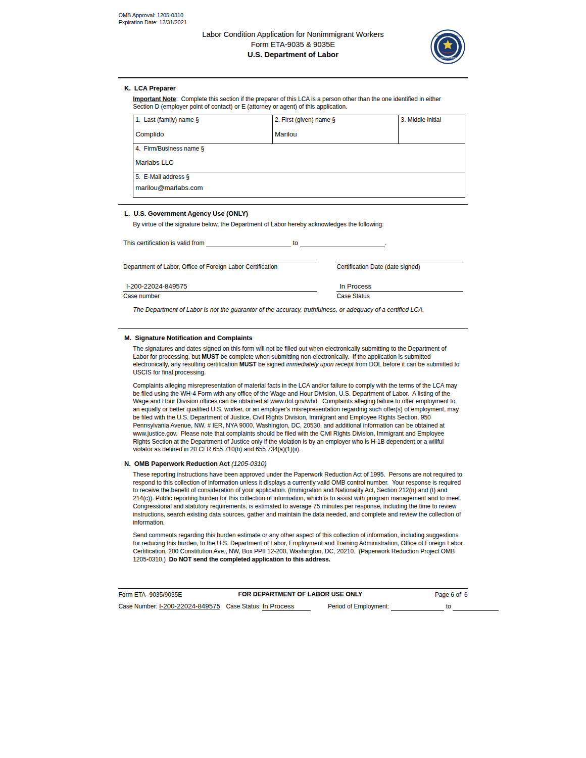OMB Approval: 1205-0310
Expiration Date: 12/31/2021
Labor Condition Application for Nonimmigrant Workers
Form ETA-9035 & 9035E
U.S. Department of Labor
DEPARTMENT OF LABOR UNITED STATES
K. LCA Preparer
Important Note: Complete this section if the preparer of this LCA is a person other than the one identified in either Section D (employer point of contact) or E (attorney or agent) of this application.
| 1. Last (family) name § Complido | 2. First (given) name § Marilou | 3. Middle initial |
| 4. Firm/Business name § Marlabs LLC |
| 5. E-Mail address § marilou@marlabs.com |
L. U.S. Government Agency Use (ONLY)
By virtue of the signature below, the Department of Labor hereby acknowledges the following:
This certification is valid from to .
Department of Labor, Office of Foreign Labor Certification
Certification Date (date signed)
I-200-22024-849575
Case number
In Process
Case Status
The Department of Labor is not the guarantor of the accuracy, truthfulness, or adequacy of a certified LCA.
M. Signature Notification and Complaints
The signatures and dates signed on this form will not be filled out when electronically submitting to the Department of Labor for processing, but MUST be complete when submitting non-electronically. If the application is submitted electronically, any resulting certification MUST be signed immediately upon receipt from DOL before it can be submitted to USCIS for final processing.
Complaints alleging misrepresentation of material facts in the LCA and/or failure to comply with the terms of the LCA may be filed using the WH-4 Form with any office of the Wage and Hour Division, U.S. Department of Labor. A listing of the Wage and Hour Division offices can be obtained at www.dol.gov/whd. Complaints alleging failure to offer employment to an equally or better qualified U.S. worker, or an employer's misrepresentation regarding such offer(s) of employment, may be filed with the U.S. Department of Justice, Civil Rights Division, Immigrant and Employee Rights Section, 950 Pennsylvania Avenue, NW, # IER, NYA 9000, Washington, DC, 20530, and additional information can be obtained at www.justice.gov. Please note that complaints should be filed with the Civil Rights Division, Immigrant and Employee Rights Section at the Department of Justice only if the violation is by an employer who is H-1B dependent or a willful violator as defined in 20 CFR 655.710(b) and 655.734(a)(1)(ii).
N. OMB Paperwork Reduction Act (1205-0310)
These reporting instructions have been approved under the Paperwork Reduction Act of 1995. Persons are not required to respond to this collection of information unless it displays a currently valid OMB control number. Your response is required to receive the benefit of consideration of your application. (Immigration and Nationality Act, Section 212(n) and (t) and 214(c)). Public reporting burden for this collection of information, which is to assist with program management and to meet Congressional and statutory requirements, is estimated to average 75 minutes per response, including the time to review instructions, search existing data sources, gather and maintain the data needed, and complete and review the collection of information.
Send comments regarding this burden estimate or any other aspect of this collection of information, including suggestions for reducing this burden, to the U.S. Department of Labor, Employment and Training Administration, Office of Foreign Labor Certification, 200 Constitution Ave., NW, Box PPII 12-200, Washington, DC, 20210. (Paperwork Reduction Project OMB 1205-0310.) Do NOT send the completed application to this address.
Form ETA- 9035/9035E
FOR DEPARTMENT OF LABOR USE ONLY
Page 6 of 6
Case Number: I-200-22024-849575 Case Status: In Process Period of Employment: to